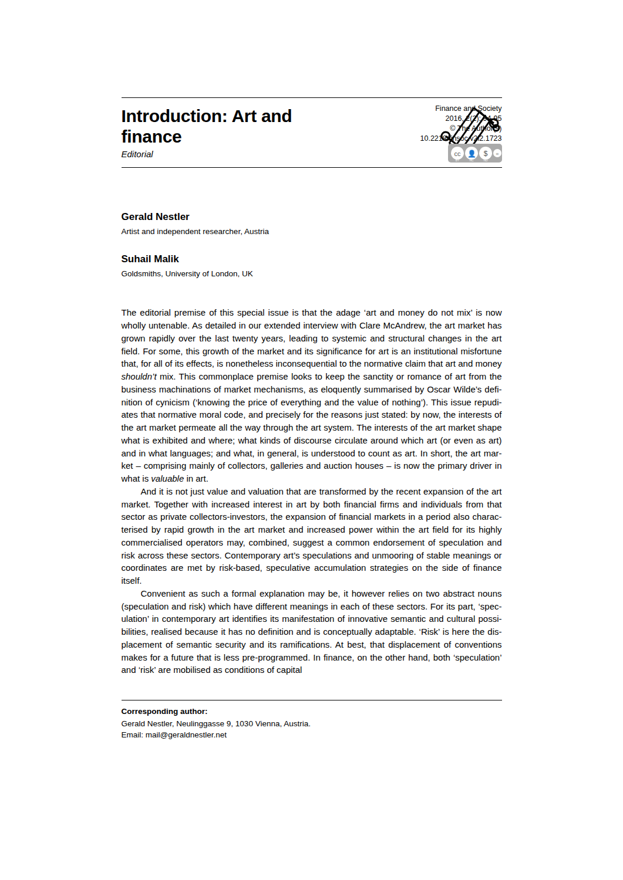Editorial
Introduction: Art and finance
Finance and Society 2016, 2(2): 94-95
© The Author(s)
10.2218/finsoc.v2i2.1723
cc 👤 $ = BY NC ND
Gerald Nestler
Artist and independent researcher, Austria
Suhail Malik
Goldsmiths, University of London, UK
The editorial premise of this special issue is that the adage ‘art and money do not mix’ is now wholly untenable. As detailed in our extended interview with Clare McAndrew, the art market has grown rapidly over the last twenty years, leading to systemic and structural changes in the art field. For some, this growth of the market and its significance for art is an institutional misfortune that, for all of its effects, is nonetheless inconsequential to the normative claim that art and money shouldn’t mix. This commonplace premise looks to keep the sanctity or romance of art from the business machinations of market mechanisms, as eloquently summarised by Oscar Wilde’s definition of cynicism (‘knowing the price of everything and the value of nothing’). This issue repudiates that normative moral code, and precisely for the reasons just stated: by now, the interests of the art market permeate all the way through the art system. The interests of the art market shape what is exhibited and where; what kinds of discourse circulate around which art (or even as art) and in what languages; and what, in general, is understood to count as art. In short, the art market – comprising mainly of collectors, galleries and auction houses – is now the primary driver in what is valuable in art.
And it is not just value and valuation that are transformed by the recent expansion of the art market. Together with increased interest in art by both financial firms and individuals from that sector as private collectors-investors, the expansion of financial markets in a period also characterised by rapid growth in the art market and increased power within the art field for its highly commercialised operators may, combined, suggest a common endorsement of speculation and risk across these sectors. Contemporary art’s speculations and unmooring of stable meanings or coordinates are met by risk-based, speculative accumulation strategies on the side of finance itself.
Convenient as such a formal explanation may be, it however relies on two abstract nouns (speculation and risk) which have different meanings in each of these sectors. For its part, ‘speculation’ in contemporary art identifies its manifestation of innovative semantic and cultural possibilities, realised because it has no definition and is conceptually adaptable. ‘Risk’ is here the displacement of semantic security and its ramifications. At best, that displacement of conventions makes for a future that is less pre-programmed. In finance, on the other hand, both ‘speculation’ and ‘risk’ are mobilised as conditions of capital
Corresponding author:
Gerald Nestler, Neulinggasse 9, 1030 Vienna, Austria.
Email: mail@geraldnestler.net